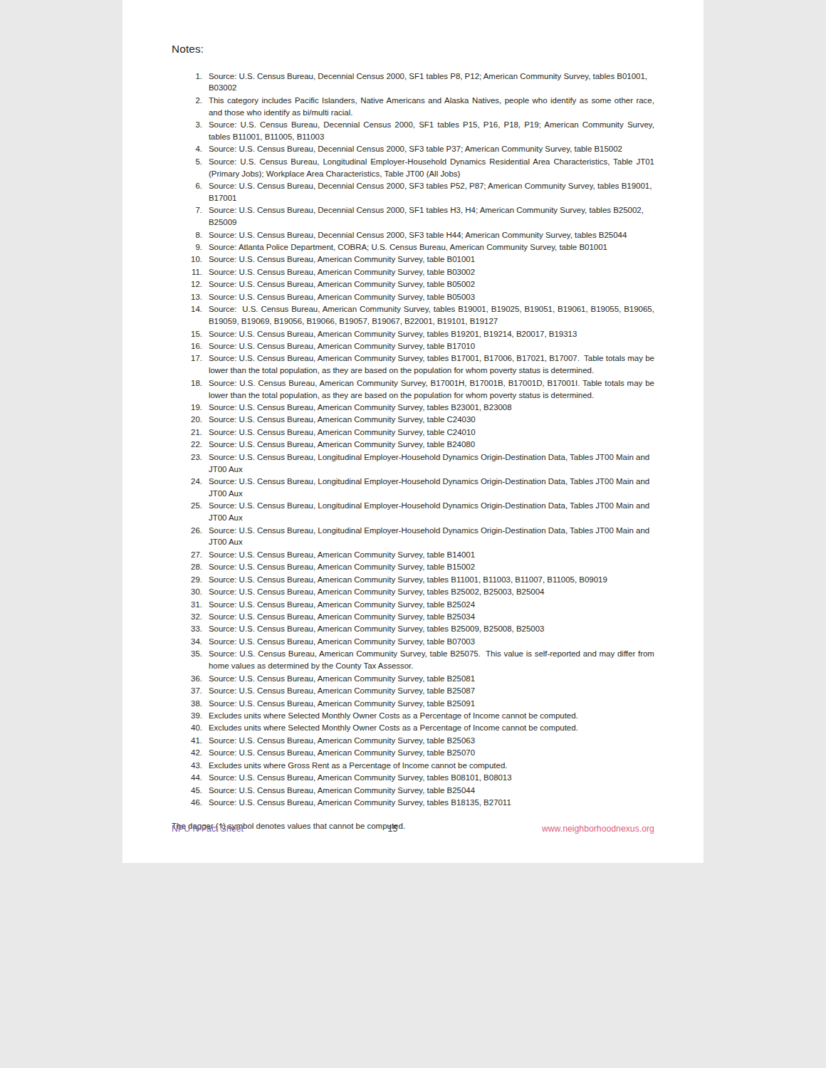Notes:
Source: U.S. Census Bureau, Decennial Census 2000, SF1 tables P8, P12; American Community Survey, tables B01001, B03002
This category includes Pacific Islanders, Native Americans and Alaska Natives, people who identify as some other race, and those who identify as bi/multi racial.
Source: U.S. Census Bureau, Decennial Census 2000, SF1 tables P15, P16, P18, P19; American Community Survey, tables B11001, B11005, B11003
Source: U.S. Census Bureau, Decennial Census 2000, SF3 table P37; American Community Survey, table B15002
Source: U.S. Census Bureau, Longitudinal Employer-Household Dynamics Residential Area Characteristics, Table JT01 (Primary Jobs); Workplace Area Characteristics, Table JT00 (All Jobs)
Source: U.S. Census Bureau, Decennial Census 2000, SF3 tables P52, P87; American Community Survey, tables B19001, B17001
Source: U.S. Census Bureau, Decennial Census 2000, SF1 tables H3, H4; American Community Survey, tables B25002, B25009
Source: U.S. Census Bureau, Decennial Census 2000, SF3 table H44; American Community Survey, tables B25044
Source: Atlanta Police Department, COBRA; U.S. Census Bureau, American Community Survey, table B01001
Source: U.S. Census Bureau, American Community Survey, table B01001
Source: U.S. Census Bureau, American Community Survey, table B03002
Source: U.S. Census Bureau, American Community Survey, table B05002
Source: U.S. Census Bureau, American Community Survey, table B05003
Source: U.S. Census Bureau, American Community Survey, tables B19001, B19025, B19051, B19061, B19055, B19065, B19059, B19069, B19056, B19066, B19057, B19067, B22001, B19101, B19127
Source: U.S. Census Bureau, American Community Survey, tables B19201, B19214, B20017, B19313
Source: U.S. Census Bureau, American Community Survey, table B17010
Source: U.S. Census Bureau, American Community Survey, tables B17001, B17006, B17021, B17007. Table totals may be lower than the total population, as they are based on the population for whom poverty status is determined.
Source: U.S. Census Bureau, American Community Survey, B17001H, B17001B, B17001D, B17001I. Table totals may be lower than the total population, as they are based on the population for whom poverty status is determined.
Source: U.S. Census Bureau, American Community Survey, tables B23001, B23008
Source: U.S. Census Bureau, American Community Survey, table C24030
Source: U.S. Census Bureau, American Community Survey, table C24010
Source: U.S. Census Bureau, American Community Survey, table B24080
Source: U.S. Census Bureau, Longitudinal Employer-Household Dynamics Origin-Destination Data, Tables JT00 Main and JT00 Aux
Source: U.S. Census Bureau, Longitudinal Employer-Household Dynamics Origin-Destination Data, Tables JT00 Main and JT00 Aux
Source: U.S. Census Bureau, Longitudinal Employer-Household Dynamics Origin-Destination Data, Tables JT00 Main and JT00 Aux
Source: U.S. Census Bureau, Longitudinal Employer-Household Dynamics Origin-Destination Data, Tables JT00 Main and JT00 Aux
Source: U.S. Census Bureau, American Community Survey, table B14001
Source: U.S. Census Bureau, American Community Survey, table B15002
Source: U.S. Census Bureau, American Community Survey, tables B11001, B11003, B11007, B11005, B09019
Source: U.S. Census Bureau, American Community Survey, tables B25002, B25003, B25004
Source: U.S. Census Bureau, American Community Survey, table B25024
Source: U.S. Census Bureau, American Community Survey, table B25034
Source: U.S. Census Bureau, American Community Survey, tables B25009, B25008, B25003
Source: U.S. Census Bureau, American Community Survey, table B07003
Source: U.S. Census Bureau, American Community Survey, table B25075. This value is self-reported and may differ from home values as determined by the County Tax Assessor.
Source: U.S. Census Bureau, American Community Survey, table B25081
Source: U.S. Census Bureau, American Community Survey, table B25087
Source: U.S. Census Bureau, American Community Survey, table B25091
Excludes units where Selected Monthly Owner Costs as a Percentage of Income cannot be computed.
Excludes units where Selected Monthly Owner Costs as a Percentage of Income cannot be computed.
Source: U.S. Census Bureau, American Community Survey, table B25063
Source: U.S. Census Bureau, American Community Survey, table B25070
Excludes units where Gross Rent as a Percentage of Income cannot be computed.
Source: U.S. Census Bureau, American Community Survey, tables B08101, B08013
Source: U.S. Census Bureau, American Community Survey, table B25044
Source: U.S. Census Bureau, American Community Survey, tables B18135, B27011
The dagger (†) symbol denotes values that cannot be computed.
NPU N Fact Sheet www.neighborhoodnexus.org
15